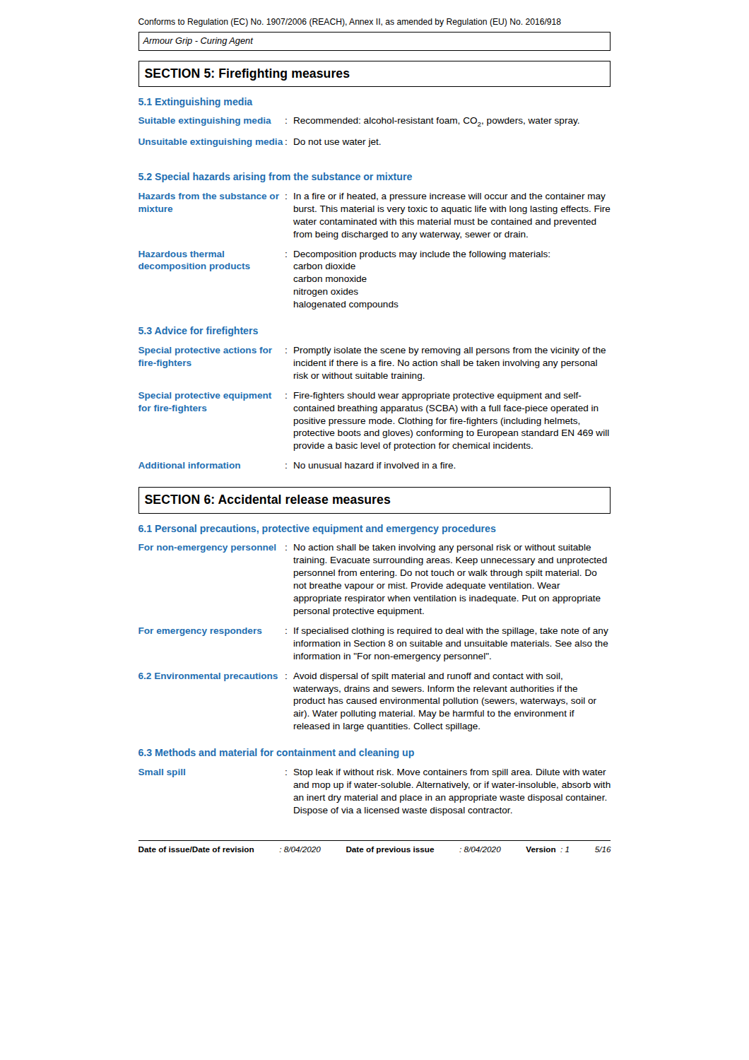Conforms to Regulation (EC) No. 1907/2006 (REACH), Annex II, as amended by Regulation (EU) No. 2016/918
Armour Grip - Curing Agent
SECTION 5: Firefighting measures
5.1 Extinguishing media
| Suitable extinguishing media | : | Recommended: alcohol-resistant foam, CO 2 , powders, water spray. |
| Unsuitable extinguishing media | : | Do not use water jet. |
5.2 Special hazards arising from the substance or mixture
| Hazards from the substance or mixture | : | In a fire or if heated, a pressure increase will occur and the container may burst. This material is very toxic to aquatic life with long lasting effects. Fire water contaminated with this material must be contained and prevented from being discharged to any waterway, sewer or drain. |
| Hazardous thermal decomposition products | : | Decomposition products may include the following materials: carbon dioxide carbon monoxide nitrogen oxides halogenated compounds |
5.3 Advice for firefighters
| Special protective actions for fire-fighters | : | Promptly isolate the scene by removing all persons from the vicinity of the incident if there is a fire. No action shall be taken involving any personal risk or without suitable training. |
| Special protective equipment for fire-fighters | : | Fire-fighters should wear appropriate protective equipment and self-contained breathing apparatus (SCBA) with a full face-piece operated in positive pressure mode. Clothing for fire-fighters (including helmets, protective boots and gloves) conforming to European standard EN 469 will provide a basic level of protection for chemical incidents. |
| Additional information | : | No unusual hazard if involved in a fire. |
SECTION 6: Accidental release measures
6.1 Personal precautions, protective equipment and emergency procedures
| For non-emergency personnel | : | No action shall be taken involving any personal risk or without suitable training. Evacuate surrounding areas. Keep unnecessary and unprotected personnel from entering. Do not touch or walk through spilt material. Do not breathe vapour or mist. Provide adequate ventilation. Wear appropriate respirator when ventilation is inadequate. Put on appropriate personal protective equipment. |
| For emergency responders | : | If specialised clothing is required to deal with the spillage, take note of any information in Section 8 on suitable and unsuitable materials. See also the information in "For non-emergency personnel". |
| 6.2 Environmental precautions | : | Avoid dispersal of spilt material and runoff and contact with soil, waterways, drains and sewers. Inform the relevant authorities if the product has caused environmental pollution (sewers, waterways, soil or air). Water polluting material. May be harmful to the environment if released in large quantities. Collect spillage. |
6.3 Methods and material for containment and cleaning up
| Small spill | : | Stop leak if without risk. Move containers from spill area. Dilute with water and mop up if water-soluble. Alternatively, or if water-insoluble, absorb with an inert dry material and place in an appropriate waste disposal container. Dispose of via a licensed waste disposal contractor. |
Date of issue/Date of revision : 8/04/2020 Date of previous issue : 8/04/2020 Version : 1 5/16